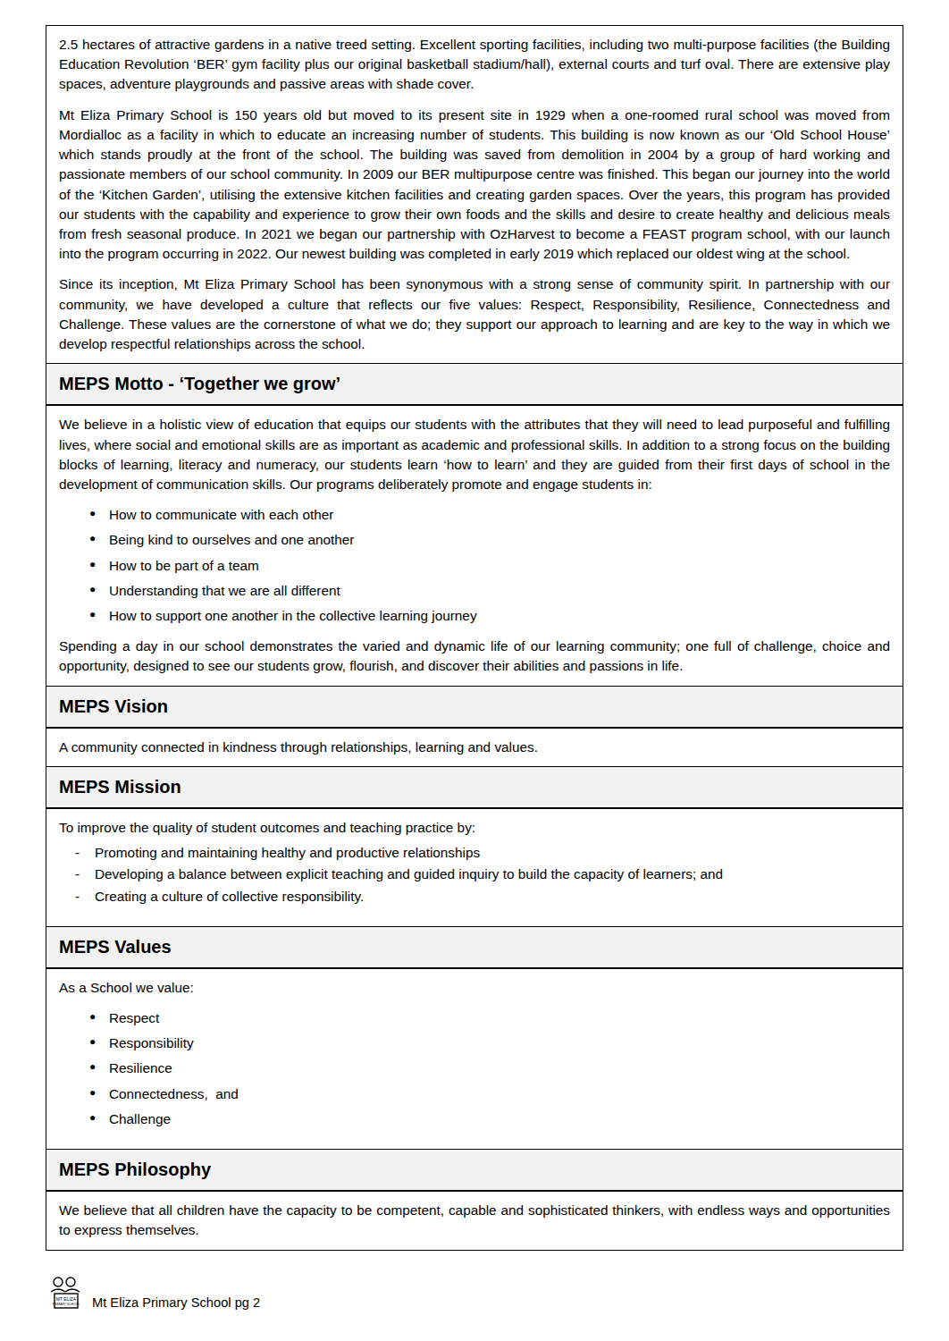2.5 hectares of attractive gardens in a native treed setting. Excellent sporting facilities, including two multi-purpose facilities (the Building Education Revolution ‘BER’ gym facility plus our original basketball stadium/hall), external courts and turf oval. There are extensive play spaces, adventure playgrounds and passive areas with shade cover.
Mt Eliza Primary School is 150 years old but moved to its present site in 1929 when a one-roomed rural school was moved from Mordialloc as a facility in which to educate an increasing number of students. This building is now known as our ‘Old School House’ which stands proudly at the front of the school. The building was saved from demolition in 2004 by a group of hard working and passionate members of our school community. In 2009 our BER multipurpose centre was finished. This began our journey into the world of the ‘Kitchen Garden’, utilising the extensive kitchen facilities and creating garden spaces. Over the years, this program has provided our students with the capability and experience to grow their own foods and the skills and desire to create healthy and delicious meals from fresh seasonal produce. In 2021 we began our partnership with OzHarvest to become a FEAST program school, with our launch into the program occurring in 2022. Our newest building was completed in early 2019 which replaced our oldest wing at the school.
Since its inception, Mt Eliza Primary School has been synonymous with a strong sense of community spirit. In partnership with our community, we have developed a culture that reflects our five values: Respect, Responsibility, Resilience, Connectedness and Challenge. These values are the cornerstone of what we do; they support our approach to learning and are key to the way in which we develop respectful relationships across the school.
MEPS Motto - ‘Together we grow’
We believe in a holistic view of education that equips our students with the attributes that they will need to lead purposeful and fulfilling lives, where social and emotional skills are as important as academic and professional skills. In addition to a strong focus on the building blocks of learning, literacy and numeracy, our students learn ‘how to learn’ and they are guided from their first days of school in the development of communication skills. Our programs deliberately promote and engage students in:
How to communicate with each other
Being kind to ourselves and one another
How to be part of a team
Understanding that we are all different
How to support one another in the collective learning journey
Spending a day in our school demonstrates the varied and dynamic life of our learning community; one full of challenge, choice and opportunity, designed to see our students grow, flourish, and discover their abilities and passions in life.
MEPS Vision
A community connected in kindness through relationships, learning and values.
MEPS Mission
To improve the quality of student outcomes and teaching practice by:
Promoting and maintaining healthy and productive relationships
Developing a balance between explicit teaching and guided inquiry to build the capacity of learners; and
Creating a culture of collective responsibility.
MEPS Values
As a School we value:
Respect
Responsibility
Resilience
Connectedness, and
Challenge
MEPS Philosophy
We believe that all children have the capacity to be competent, capable and sophisticated thinkers, with endless ways and opportunities to express themselves.
MT ELIZA PRIMARY SCHOOL
Mt Eliza Primary School pg 2